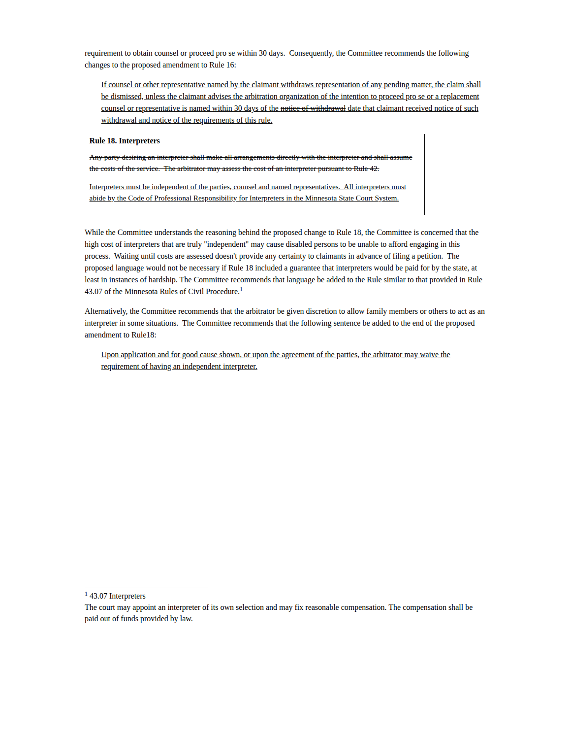requirement to obtain counsel or proceed pro se within 30 days. Consequently, the Committee recommends the following changes to the proposed amendment to Rule 16:
If counsel or other representative named by the claimant withdraws representation of any pending matter, the claim shall be dismissed, unless the claimant advises the arbitration organization of the intention to proceed pro se or a replacement counsel or representative is named within 30 days of the notice of withdrawal date that claimant received notice of such withdrawal and notice of the requirements of this rule.
Rule 18. Interpreters
Any party desiring an interpreter shall make all arrangements directly with the interpreter and shall assume the costs of the service. The arbitrator may assess the cost of an interpreter pursuant to Rule 42.
Interpreters must be independent of the parties, counsel and named representatives. All interpreters must abide by the Code of Professional Responsibility for Interpreters in the Minnesota State Court System.
While the Committee understands the reasoning behind the proposed change to Rule 18, the Committee is concerned that the high cost of interpreters that are truly "independent" may cause disabled persons to be unable to afford engaging in this process. Waiting until costs are assessed doesn't provide any certainty to claimants in advance of filing a petition. The proposed language would not be necessary if Rule 18 included a guarantee that interpreters would be paid for by the state, at least in instances of hardship. The Committee recommends that language be added to the Rule similar to that provided in Rule 43.07 of the Minnesota Rules of Civil Procedure.1
Alternatively, the Committee recommends that the arbitrator be given discretion to allow family members or others to act as an interpreter in some situations. The Committee recommends that the following sentence be added to the end of the proposed amendment to Rule18:
Upon application and for good cause shown, or upon the agreement of the parties, the arbitrator may waive the requirement of having an independent interpreter.
1 43.07 Interpreters
The court may appoint an interpreter of its own selection and may fix reasonable compensation. The compensation shall be paid out of funds provided by law.